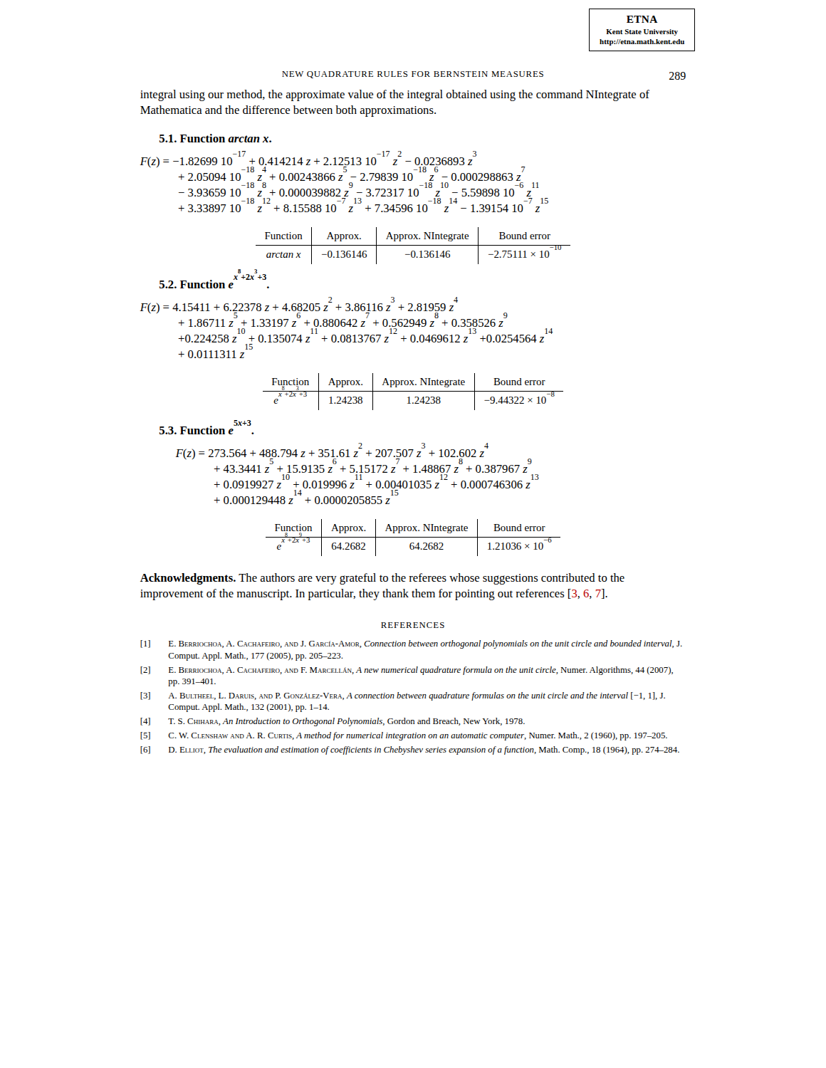ETNA Kent State University
http://etna.math.kent.edu
New quadrature rules for Bernstein measures 289
integral using our method, the approximate value of the integral obtained using the command NIntegrate of Mathematica and the difference between both approximations.
5.1. Function arctan x.
F(z) = −1.82699 10−17 + 0.414214 z + 2.12513 10−17 z2 − 0.0236893 z3
+ 2.05094 10−18 z4 + 0.00243866 z5 − 2.79839 10−18 z6 − 0.000298863 z7
− 3.93659 10−18 z8 + 0.000039882 z9 − 3.72317 10−18 z10 − 5.59898 10−6 z11
+ 3.33897 10−18 z12 + 8.15588 10−7 z13 + 7.34596 10−18 z14 − 1.39154 10−7 z15
| Function | Approx. | Approx. NIntegrate | Bound error |
| --- | --- | --- | --- |
| arctan x | −0.136146 | −0.136146 | −2.75111 × 10 −10 |
5.2. Function ex8+2x3+3.
F(z) = 4.15411 + 6.22378 z + 4.68205 z2 + 3.86116 z3 + 2.81959 z4
+ 1.86711 z5 + 1.33197 z6 + 0.880642 z7 + 0.562949 z8 + 0.358526 z9
+0.224258 z10 + 0.135074 z11 + 0.0813767 z12 + 0.0469612 z13 +0.0254564 z14
+ 0.0111311 z15
| Function | Approx. | Approx. NIntegrate | Bound error |
| --- | --- | --- | --- |
| e x 8 +2 x 3 +3 | 1.24238 | 1.24238 | −9.44322 × 10 −8 |
5.3. Function e5x+3.
F(z) = 273.564 + 488.794 z + 351.61 z2 + 207.507 z3 + 102.602 z4
+ 43.3441 z5 + 15.9135 z6 + 5.15172 z7 + 1.48867 z8 + 0.387967 z9
+ 0.0919927 z10 + 0.019996 z11 + 0.00401035 z12 + 0.000746306 z13
+ 0.000129448 z14 + 0.0000205855 z15
| Function | Approx. | Approx. NIntegrate | Bound error |
| --- | --- | --- | --- |
| e x 8 +2 x 9 +3 | 64.2682 | 64.2682 | 1.21036 × 10 −6 |
Acknowledgments. The authors are very grateful to the referees whose suggestions contributed to the improvement of the manuscript. In particular, they thank them for pointing out references [3, 6, 7].
REFERENCES
[1] E. Berriochoa, A. Cachafeiro, and J. García-Amor, Connection between orthogonal polynomials on the unit circle and bounded interval, J. Comput. Appl. Math., 177 (2005), pp. 205–223.
[2] E. Berriochoa, A. Cachafeiro, and F. Marcellán, A new numerical quadrature formula on the unit circle, Numer. Algorithms, 44 (2007), pp. 391–401.
[3] A. Bultheel, L. Daruis, and P. González-Vera, A connection between quadrature formulas on the unit circle and the interval [−1, 1], J. Comput. Appl. Math., 132 (2001), pp. 1–14.
[4] T. S. Chihara, An Introduction to Orthogonal Polynomials, Gordon and Breach, New York, 1978.
[5] C. W. Clenshaw and A. R. Curtis, A method for numerical integration on an automatic computer, Numer. Math., 2 (1960), pp. 197–205.
[6] D. Elliot, The evaluation and estimation of coefficients in Chebyshev series expansion of a function, Math. Comp., 18 (1964), pp. 274–284.